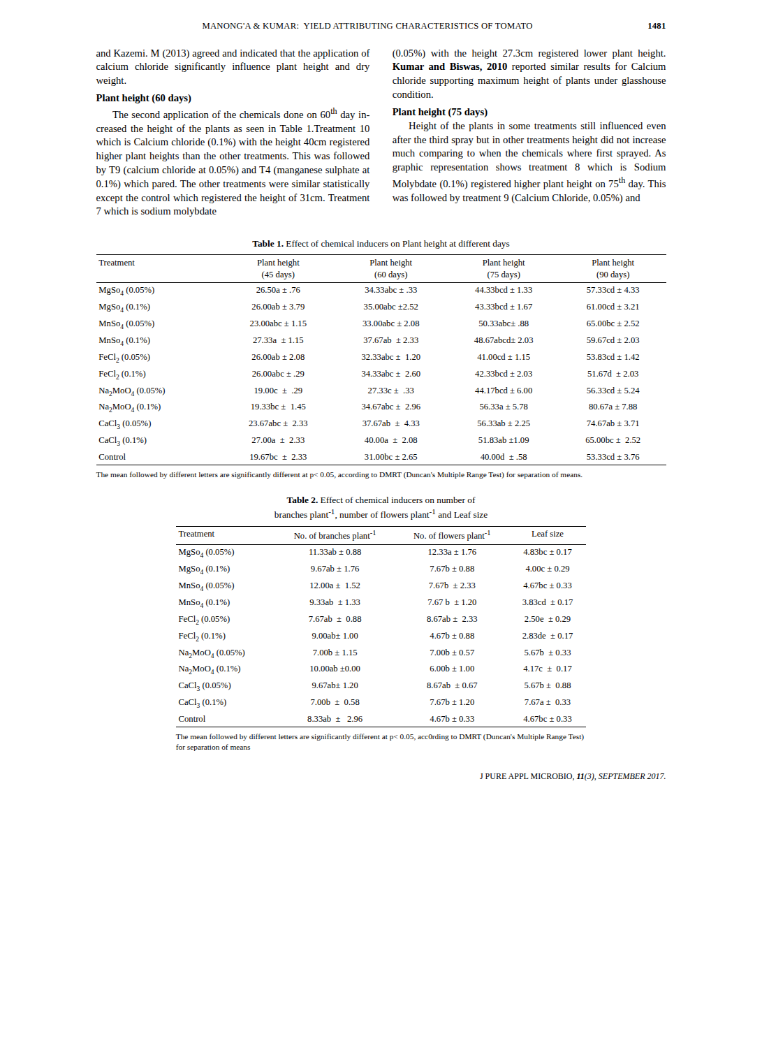Manong'a & Kumar: Yield Attributing Characteristics of Tomato 1481
and Kazemi. M (2013) agreed and indicated that the application of calcium chloride significantly influence plant height and dry weight.
Plant height (60 days)
The second application of the chemicals done on 60th day increased the height of the plants as seen in Table 1.Treatment 10 which is Calcium chloride (0.1%) with the height 40cm registered higher plant heights than the other treatments. This was followed by T9 (calcium chloride at 0.05%) and T4 (manganese sulphate at 0.1%) which pared. The other treatments were similar statistically except the control which registered the height of 31cm. Treatment 7 which is sodium molybdate
(0.05%) with the height 27.3cm registered lower plant height. Kumar and Biswas, 2010 reported similar results for Calcium chloride supporting maximum height of plants under glasshouse condition.
Plant height (75 days)
Height of the plants in some treatments still influenced even after the third spray but in other treatments height did not increase much comparing to when the chemicals where first sprayed. As graphic representation shows treatment 8 which is Sodium Molybdate (0.1%) registered higher plant height on 75th day. This was followed by treatment 9 (Calcium Chloride, 0.05%) and
Table 1. Effect of chemical inducers on Plant height at different days
| Treatment | Plant height (45 days) | Plant height (60 days) | Plant height (75 days) | Plant height (90 days) |
| --- | --- | --- | --- | --- |
| MgSo 4 (0.05%) | 26.50a ± .76 | 34.33abc ± .33 | 44.33bcd ± 1.33 | 57.33cd ± 4.33 |
| MgSo 4 (0.1%) | 26.00ab ± 3.79 | 35.00abc ±2.52 | 43.33bcd ± 1.67 | 61.00cd ± 3.21 |
| MnSo 4 (0.05%) | 23.00abc ± 1.15 | 33.00abc ± 2.08 | 50.33abc± .88 | 65.00bc ± 2.52 |
| MnSo 4 (0.1%) | 27.33a ± 1.15 | 37.67ab ± 2.33 | 48.67abcd± 2.03 | 59.67cd ± 2.03 |
| FeCl 2 (0.05%) | 26.00ab ± 2.08 | 32.33abc ± 1.20 | 41.00cd ± 1.15 | 53.83cd ± 1.42 |
| FeCl 2 (0.1%) | 26.00abc ± .29 | 34.33abc ± 2.60 | 42.33bcd ± 2.03 | 51.67d ± 2.03 |
| Na 2 MoO 4 (0.05%) | 19.00c ± .29 | 27.33c ± .33 | 44.17bcd ± 6.00 | 56.33cd ± 5.24 |
| Na 2 MoO 4 (0.1%) | 19.33bc ± 1.45 | 34.67abc ± 2.96 | 56.33a ± 5.78 | 80.67a ± 7.88 |
| CaCl 3 (0.05%) | 23.67abc ± 2.33 | 37.67ab ± 4.33 | 56.33ab ± 2.25 | 74.67ab ± 3.71 |
| CaCl 3 (0.1%) | 27.00a ± 2.33 | 40.00a ± 2.08 | 51.83ab ±1.09 | 65.00bc ± 2.52 |
| Control | 19.67bc ± 2.33 | 31.00bc ± 2.65 | 40.00d ± .58 | 53.33cd ± 3.76 |
The mean followed by different letters are significantly different at p< 0.05, according to DMRT (Duncan's Multiple Range Test) for separation of means.
Table 2. Effect of chemical inducers on number of branches plant -1 , number of flowers plant -1 and Leaf size
| Treatment | No. of branches plant -1 | No. of flowers plant -1 | Leaf size |
| --- | --- | --- | --- |
| MgSo 4 (0.05%) | 11.33ab ± 0.88 | 12.33a ± 1.76 | 4.83bc ± 0.17 |
| MgSo 4 (0.1%) | 9.67ab ± 1.76 | 7.67b ± 0.88 | 4.00c ± 0.29 |
| MnSo 4 (0.05%) | 12.00a ± 1.52 | 7.67b ± 2.33 | 4.67bc ± 0.33 |
| MnSo 4 (0.1%) | 9.33ab ± 1.33 | 7.67 b ± 1.20 | 3.83cd ± 0.17 |
| FeCl 2 (0.05%) | 7.67ab ± 0.88 | 8.67ab ± 2.33 | 2.50e ± 0.29 |
| FeCl 2 (0.1%) | 9.00ab± 1.00 | 4.67b ± 0.88 | 2.83de ± 0.17 |
| Na 2 MoO 4 (0.05%) | 7.00b ± 1.15 | 7.00b ± 0.57 | 5.67b ± 0.33 |
| Na 2 MoO 4 (0.1%) | 10.00ab ±0.00 | 6.00b ± 1.00 | 4.17c ± 0.17 |
| CaCl 3 (0.05%) | 9.67ab± 1.20 | 8.67ab ± 0.67 | 5.67b ± 0.88 |
| CaCl 3 (0.1%) | 7.00b ± 0.58 | 7.67b ± 1.20 | 7.67a ± 0.33 |
| Control | 8.33ab ± 2.96 | 4.67b ± 0.33 | 4.67bc ± 0.33 |
The mean followed by different letters are significantly different at p< 0.05, acc0rding to DMRT (Duncan's Multiple Range Test) for separation of means
J PURE APPL MICROBIO, 11(3), SEPTEMBER 2017.